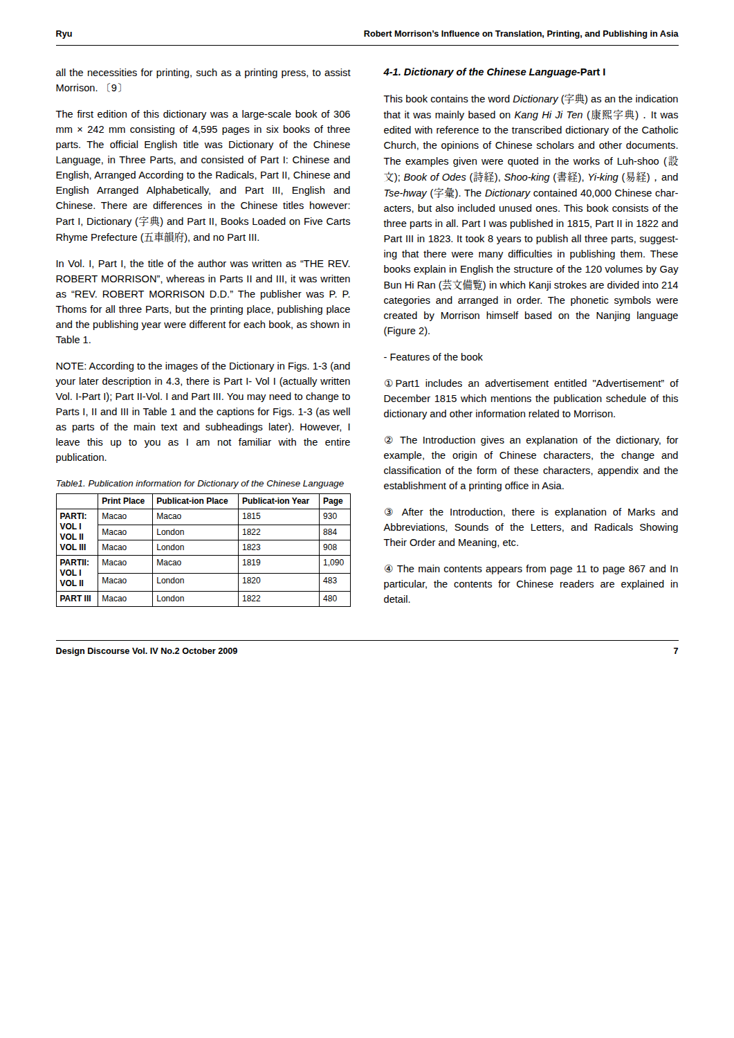Ryu Robert Morrison’s Influence on Translation, Printing, and Publishing in Asia
all the necessities for printing, such as a printing press, to assist Morrison. 〔9〕
The first edition of this dictionary was a large-scale book of 306 mm × 242 mm consisting of 4,595 pages in six books of three parts. The official English title was Dictionary of the Chinese Language, in Three Parts, and consisted of Part I: Chinese and English, Arranged According to the Radicals, Part II, Chinese and English Arranged Alphabetically, and Part III, English and Chinese. There are differences in the Chinese titles however: Part I, Dictionary (字典) and Part II, Books Loaded on Five Carts Rhyme Prefecture (五車韻府), and no Part III.
In Vol. I, Part I, the title of the author was written as “THE REV. ROBERT MORRISON”, whereas in Parts II and III, it was written as “REV. ROBERT MORRISON D.D.” The publisher was P. P. Thoms for all three Parts, but the printing place, publishing place and the publishing year were different for each book, as shown in Table 1.
NOTE: According to the images of the Dictionary in Figs. 1-3 (and your later description in 4.3, there is Part I- Vol I (actually written Vol. I-Part I); Part II-Vol. I and Part III. You may need to change to Parts I, II and III in Table 1 and the captions for Figs. 1-3 (as well as parts of the main text and subheadings later). However, I leave this up to you as I am not familiar with the entire publication.
Table1. Publication information for Dictionary of the Chinese Language
| | Print Place | Publicat-ion Place | Publicat-ion Year | Page |
| --- | --- | --- | --- | --- |
| PARTI: VOL I VOL II VOL III | Macao | Macao | 1815 | 930 |
| Macao | London | 1822 | 884 |
| Macao | London | 1823 | 908 |
| PARTII: VOL I VOL II | Macao | Macao | 1819 | 1,090 |
| Macao | London | 1820 | 483 |
| PART III | Macao | London | 1822 | 480 |
4-1. Dictionary of the Chinese Language-Part I
This book contains the word Dictionary (字典) as an the indication that it was mainly based on Kang Hi Ji Ten (康熙字典)．It was edited with reference to the transcribed dictionary of the Catholic Church, the opinions of Chinese scholars and other documents. The examples given were quoted in the works of Luh-shoo (設文); Book of Odes (詩経), Shoo-king (書経), Yi-king (易経)，and Tse-hway (字彙). The Dictionary contained 40,000 Chinese characters, but also included unused ones. This book consists of the three parts in all. Part I was published in 1815, Part II in 1822 and Part III in 1823. It took 8 years to publish all three parts, suggesting that there were many difficulties in publishing them. These books explain in English the structure of the 120 volumes by Gay Bun Hi Ran (芸文備覧) in which Kanji strokes are divided into 214 categories and arranged in order. The phonetic symbols were created by Morrison himself based on the Nanjing language (Figure 2).
- Features of the book
①Part1 includes an advertisement entitled "Advertisement” of December 1815 which mentions the publication schedule of this dictionary and other information related to Morrison.
② The Introduction gives an explanation of the dictionary, for example, the origin of Chinese characters, the change and classification of the form of these characters, appendix and the establishment of a printing office in Asia.
③ After the Introduction, there is explanation of Marks and Abbreviations, Sounds of the Letters, and Radicals Showing Their Order and Meaning, etc.
④ The main contents appears from page 11 to page 867 and In particular, the contents for Chinese readers are explained in detail.
Design Discourse Vol. IV No.2 October 2009 7